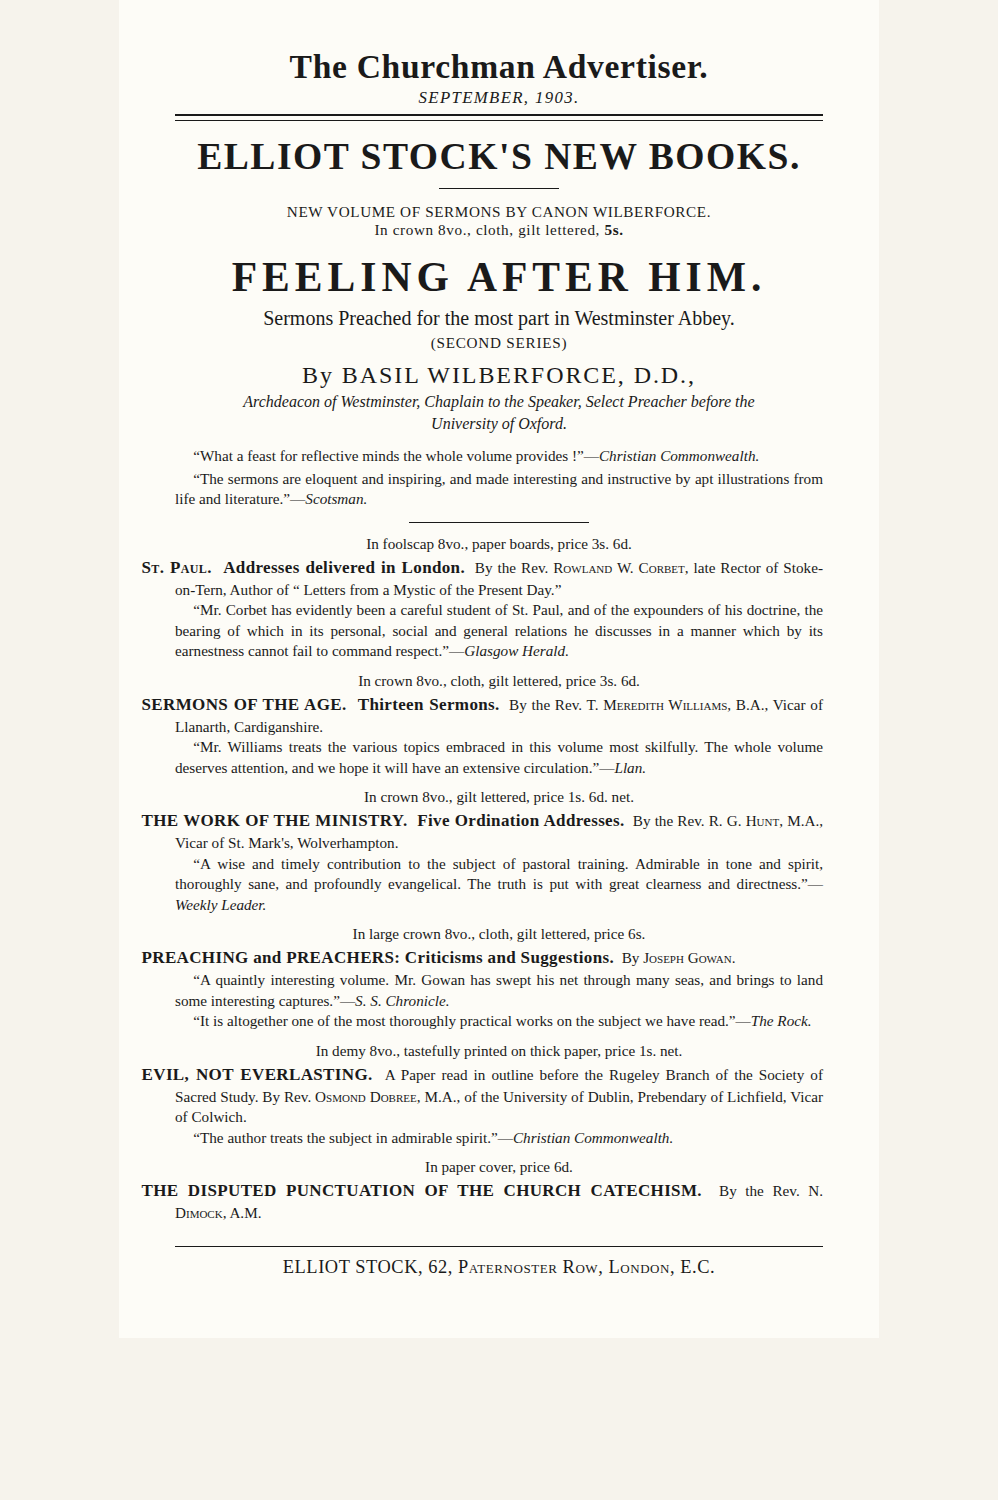The Churchman Advertiser.
SEPTEMBER, 1903.
ELLIOT STOCK'S NEW BOOKS.
NEW VOLUME OF SERMONS BY CANON WILBERFORCE.
In crown 8vo., cloth, gilt lettered, 5s.
FEELING AFTER HIM.
Sermons Preached for the most part in Westminster Abbey.
(SECOND SERIES)
By BASIL WILBERFORCE, D.D.,
Archdeacon of Westminster, Chaplain to the Speaker, Select Preacher before the
University of Oxford.
“What a feast for reflective minds the whole volume provides !”—Christian Commonwealth.
“The sermons are eloquent and inspiring, and made interesting and instructive by apt illustrations from life and literature.”—Scotsman.
In foolscap 8vo., paper boards, price 3s. 6d.
St. Paul. Addresses delivered in London. By the Rev. Rowland W. Corbet, late Rector of Stoke-on-Tern, Author of “ Letters from a Mystic of the Present Day.”
“Mr. Corbet has evidently been a careful student of St. Paul, and of the expounders of his doctrine, the bearing of which in its personal, social and general relations he discusses in a manner which by its earnestness cannot fail to command respect.”—Glasgow Herald.
In crown 8vo., cloth, gilt lettered, price 3s. 6d.
SERMONS OF THE AGE. Thirteen Sermons. By the Rev. T. Meredith Williams, B.A., Vicar of Llanarth, Cardiganshire.
“Mr. Williams treats the various topics embraced in this volume most skilfully. The whole volume deserves attention, and we hope it will have an extensive circulation.”—Llan.
In crown 8vo., gilt lettered, price 1s. 6d. net.
THE WORK OF THE MINISTRY. Five Ordination Addresses. By the Rev. R. G. Hunt, M.A., Vicar of St. Mark's, Wolverhampton.
“A wise and timely contribution to the subject of pastoral training. Admirable in tone and spirit, thoroughly sane, and profoundly evangelical. The truth is put with great clearness and directness.”—Weekly Leader.
In large crown 8vo., cloth, gilt lettered, price 6s.
PREACHING and PREACHERS: Criticisms and Suggestions. By Joseph Gowan.
“A quaintly interesting volume. Mr. Gowan has swept his net through many seas, and brings to land some interesting captures.”—S. S. Chronicle.
“It is altogether one of the most thoroughly practical works on the subject we have read.”—The Rock.
In demy 8vo., tastefully printed on thick paper, price 1s. net.
EVIL, NOT EVERLASTING. A Paper read in outline before the Rugeley Branch of the Society of Sacred Study. By Rev. Osmond Dobree, M.A., of the University of Dublin, Prebendary of Lichfield, Vicar of Colwich.
“The author treats the subject in admirable spirit.”—Christian Commonwealth.
In paper cover, price 6d.
THE DISPUTED PUNCTUATION OF THE CHURCH CATECHISM. By the Rev. N. Dimock, A.M.
ELLIOT STOCK, 62, Paternoster Row, London, E.C.